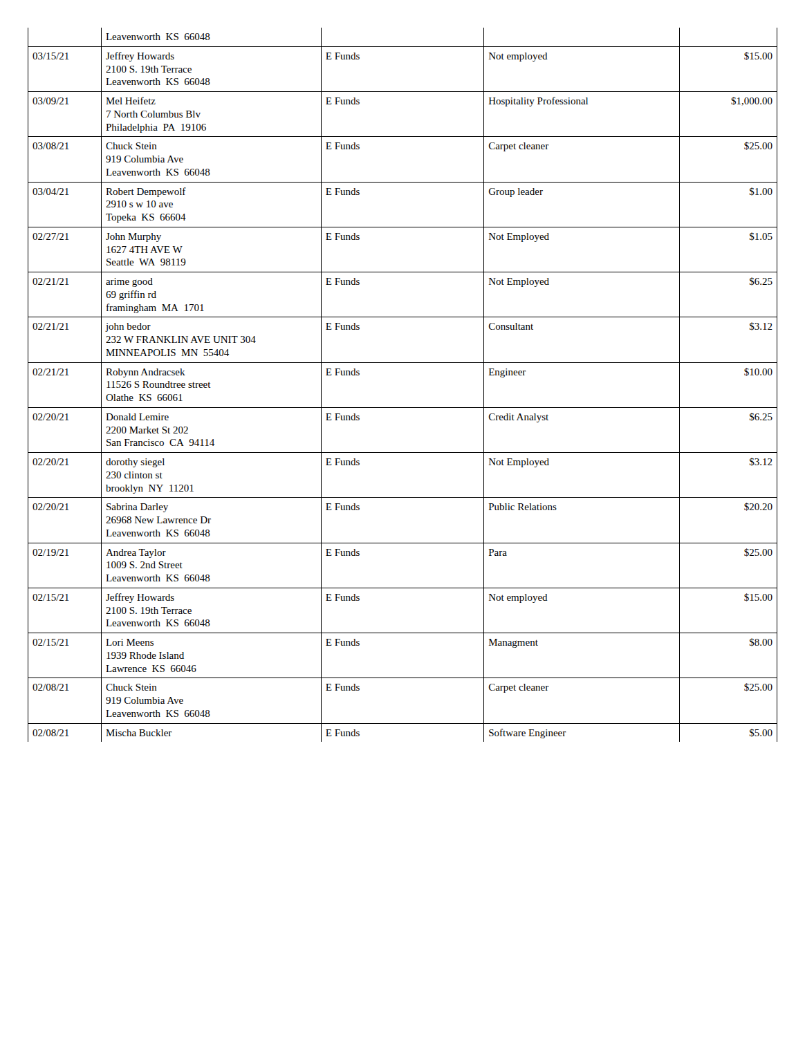| | Leavenworth KS 66048 | | | |
| 03/15/21 | Jeffrey Howards 2100 S. 19th Terrace Leavenworth KS 66048 | E Funds | Not employed | $15.00 |
| 03/09/21 | Mel Heifetz 7 North Columbus Blv Philadelphia PA 19106 | E Funds | Hospitality Professional | $1,000.00 |
| 03/08/21 | Chuck Stein 919 Columbia Ave Leavenworth KS 66048 | E Funds | Carpet cleaner | $25.00 |
| 03/04/21 | Robert Dempewolf 2910 s w 10 ave Topeka KS 66604 | E Funds | Group leader | $1.00 |
| 02/27/21 | John Murphy 1627 4TH AVE W Seattle WA 98119 | E Funds | Not Employed | $1.05 |
| 02/21/21 | arime good 69 griffin rd framingham MA 1701 | E Funds | Not Employed | $6.25 |
| 02/21/21 | john bedor 232 W FRANKLIN AVE UNIT 304 MINNEAPOLIS MN 55404 | E Funds | Consultant | $3.12 |
| 02/21/21 | Robynn Andracsek 11526 S Roundtree street Olathe KS 66061 | E Funds | Engineer | $10.00 |
| 02/20/21 | Donald Lemire 2200 Market St 202 San Francisco CA 94114 | E Funds | Credit Analyst | $6.25 |
| 02/20/21 | dorothy siegel 230 clinton st brooklyn NY 11201 | E Funds | Not Employed | $3.12 |
| 02/20/21 | Sabrina Darley 26968 New Lawrence Dr Leavenworth KS 66048 | E Funds | Public Relations | $20.20 |
| 02/19/21 | Andrea Taylor 1009 S. 2nd Street Leavenworth KS 66048 | E Funds | Para | $25.00 |
| 02/15/21 | Jeffrey Howards 2100 S. 19th Terrace Leavenworth KS 66048 | E Funds | Not employed | $15.00 |
| 02/15/21 | Lori Meens 1939 Rhode Island Lawrence KS 66046 | E Funds | Managment | $8.00 |
| 02/08/21 | Chuck Stein 919 Columbia Ave Leavenworth KS 66048 | E Funds | Carpet cleaner | $25.00 |
| 02/08/21 | Mischa Buckler | E Funds | Software Engineer | $5.00 |